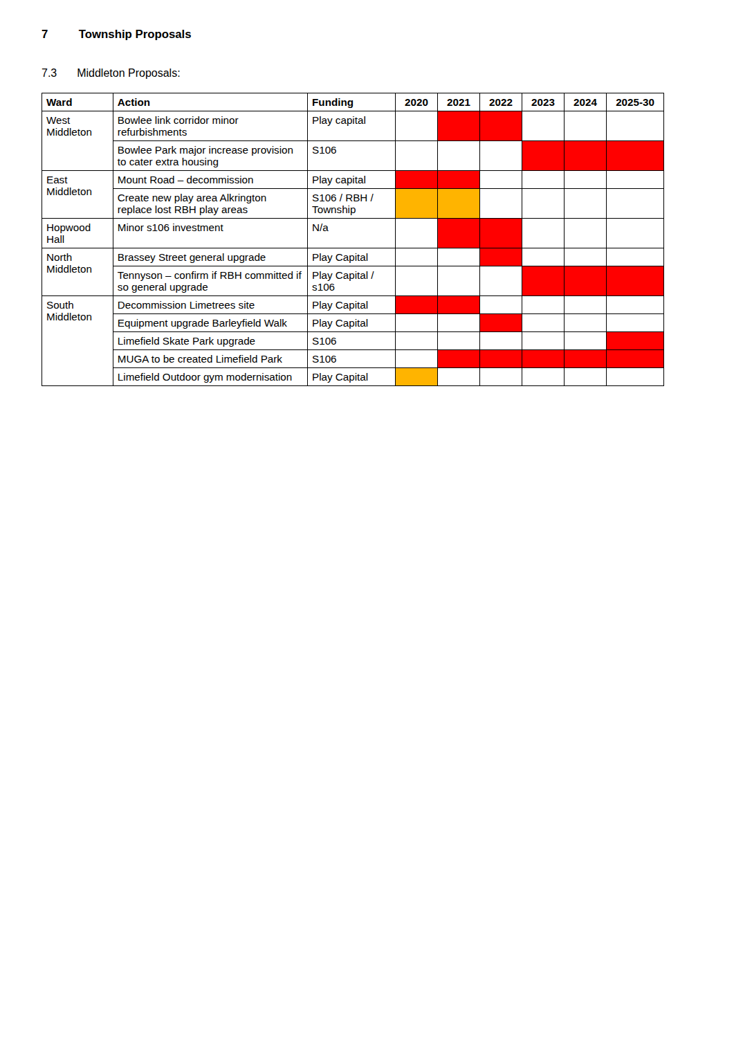7 Township Proposals
7.3 Middleton Proposals:
| Ward | Action | Funding | 2020 | 2021 | 2022 | 2023 | 2024 | 2025-30 |
| --- | --- | --- | --- | --- | --- | --- | --- | --- |
| West Middleton | Bowlee link corridor minor refurbishments | Play capital | | | | | | |
| Bowlee Park major increase provision to cater extra housing | S106 | | | | | | |
| East Middleton | Mount Road – decommission | Play capital | | | | | | |
| Create new play area Alkrington replace lost RBH play areas | S106 / RBH / Township | | | | | | |
| Hopwood Hall | Minor s106 investment | N/a | | | | | | |
| North Middleton | Brassey Street general upgrade | Play Capital | | | | | | |
| Tennyson – confirm if RBH committed if so general upgrade | Play Capital / s106 | | | | | | |
| South Middleton | Decommission Limetrees site | Play Capital | | | | | | |
| Equipment upgrade Barleyfield Walk | Play Capital | | | | | | |
| Limefield Skate Park upgrade | S106 | | | | | | |
| MUGA to be created Limefield Park | S106 | | | | | | |
| Limefield Outdoor gym modernisation | Play Capital | | | | | | |